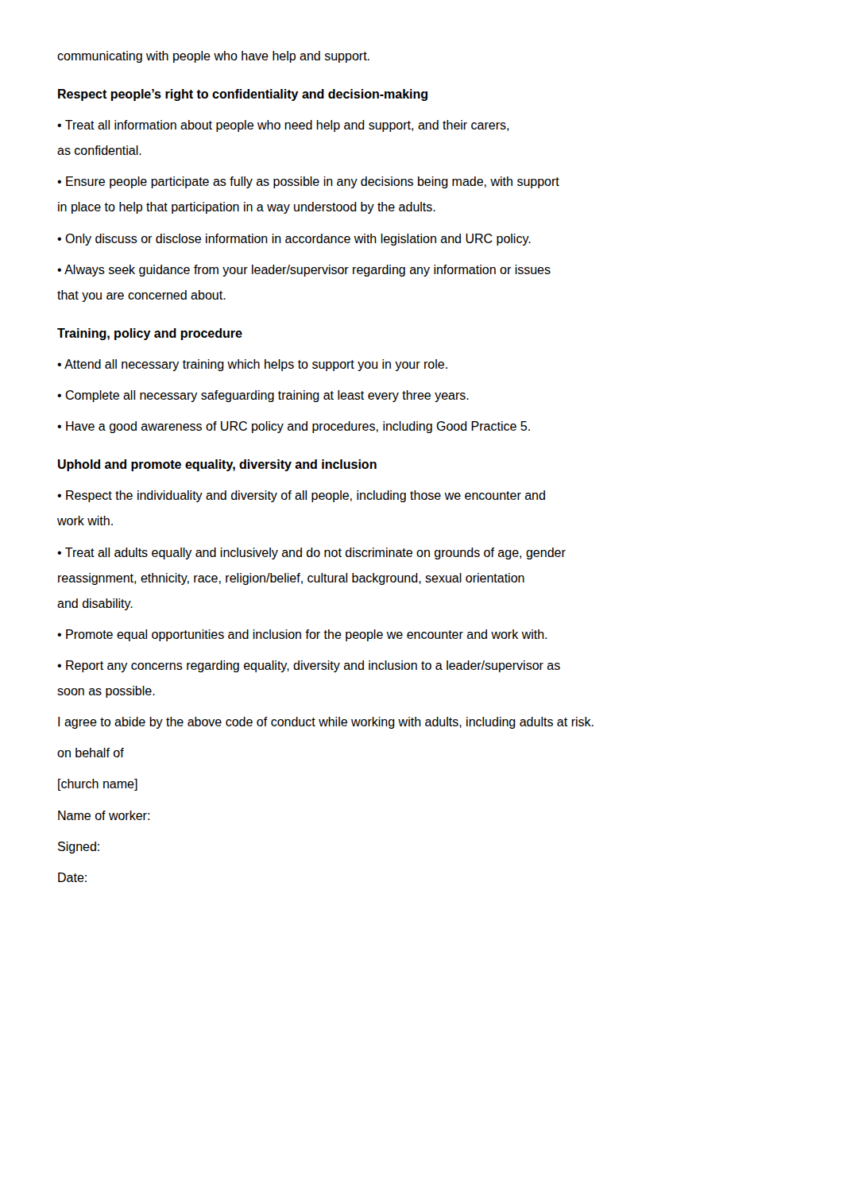communicating with people who have help and support.
Respect people’s right to confidentiality and decision-making
• Treat all information about people who need help and support, and their carers,
as confidential.
• Ensure people participate as fully as possible in any decisions being made, with support
in place to help that participation in a way understood by the adults.
• Only discuss or disclose information in accordance with legislation and URC policy.
• Always seek guidance from your leader/supervisor regarding any information or issues
that you are concerned about.
Training, policy and procedure
• Attend all necessary training which helps to support you in your role.
• Complete all necessary safeguarding training at least every three years.
• Have a good awareness of URC policy and procedures, including Good Practice 5.
Uphold and promote equality, diversity and inclusion
• Respect the individuality and diversity of all people, including those we encounter and
work with.
• Treat all adults equally and inclusively and do not discriminate on grounds of age, gender
reassignment, ethnicity, race, religion/belief, cultural background, sexual orientation
and disability.
• Promote equal opportunities and inclusion for the people we encounter and work with.
• Report any concerns regarding equality, diversity and inclusion to a leader/supervisor as
soon as possible.
I agree to abide by the above code of conduct while working with adults, including adults at risk.
on behalf of
[church name]
Name of worker:
Signed:
Date: